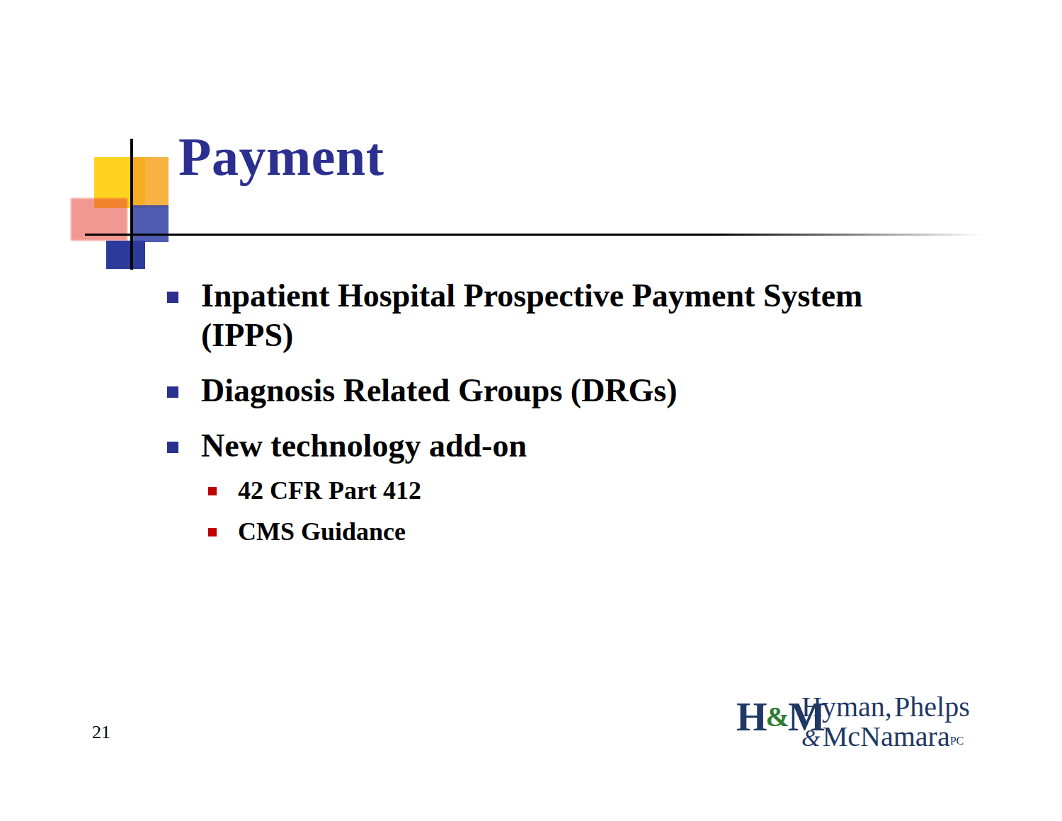Payment
Inpatient Hospital Prospective Payment System (IPPS)
Diagnosis Related Groups (DRGs)
New technology add-on
42 CFR Part 412
CMS Guidance
21
H&M
Hyman, Phelps
& McNamaraPC